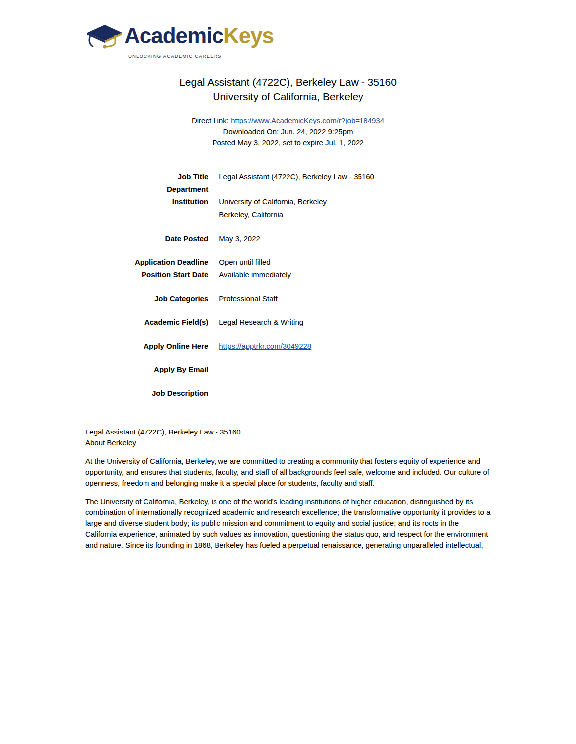Academic Keys
UNLOCKING ACADEMIC CAREERS
Legal Assistant (4722C), Berkeley Law - 35160
University of California, Berkeley
Direct Link: https://www.AcademicKeys.com/r?job=184934
Downloaded On: Jun. 24, 2022 9:25pm
Posted May 3, 2022, set to expire Jul. 1, 2022
| Job Title | Legal Assistant (4722C), Berkeley Law - 35160 |
| Department | |
| Institution | University of California, Berkeley |
| | Berkeley, California |
| Date Posted | May 3, 2022 |
| Application Deadline | Open until filled |
| Position Start Date | Available immediately |
| Job Categories | Professional Staff |
| Academic Field(s) | Legal Research & Writing |
| Apply Online Here | https://apptrkr.com/3049228 |
| Apply By Email | |
| Job Description | |
Legal Assistant (4722C), Berkeley Law - 35160
About Berkeley
At the University of California, Berkeley, we are committed to creating a community that fosters equity of experience and opportunity, and ensures that students, faculty, and staff of all backgrounds feel safe, welcome and included. Our culture of openness, freedom and belonging make it a special place for students, faculty and staff.
The University of California, Berkeley, is one of the world's leading institutions of higher education, distinguished by its combination of internationally recognized academic and research excellence; the transformative opportunity it provides to a large and diverse student body; its public mission and commitment to equity and social justice; and its roots in the California experience, animated by such values as innovation, questioning the status quo, and respect for the environment and nature. Since its founding in 1868, Berkeley has fueled a perpetual renaissance, generating unparalleled intellectual,